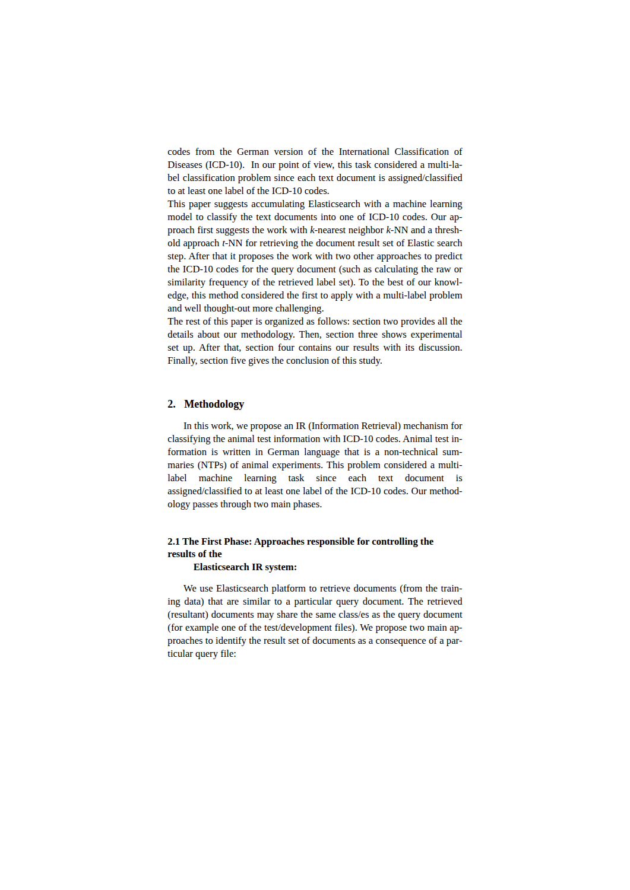codes from the German version of the International Classification of Diseases (ICD-10). In our point of view, this task considered a multi-label classification problem since each text document is assigned/classified to at least one label of the ICD-10 codes.
This paper suggests accumulating Elasticsearch with a machine learning model to classify the text documents into one of ICD-10 codes. Our approach first suggests the work with k-nearest neighbor k-NN and a threshold approach t-NN for retrieving the document result set of Elastic search step. After that it proposes the work with two other approaches to predict the ICD-10 codes for the query document (such as calculating the raw or similarity frequency of the retrieved label set). To the best of our knowledge, this method considered the first to apply with a multi-label problem and well thought-out more challenging.
The rest of this paper is organized as follows: section two provides all the details about our methodology. Then, section three shows experimental set up. After that, section four contains our results with its discussion. Finally, section five gives the conclusion of this study.
2. Methodology
In this work, we propose an IR (Information Retrieval) mechanism for classifying the animal test information with ICD-10 codes. Animal test information is written in German language that is a non-technical summaries (NTPs) of animal experiments. This problem considered a multi-label machine learning task since each text document is assigned/classified to at least one label of the ICD-10 codes. Our methodology passes through two main phases.
2.1 The First Phase: Approaches responsible for controlling the results of theElasticsearch IR system:
We use Elasticsearch platform to retrieve documents (from the training data) that are similar to a particular query document. The retrieved (resultant) documents may share the same class/es as the query document (for example one of the test/development files). We propose two main approaches to identify the result set of documents as a consequence of a particular query file: